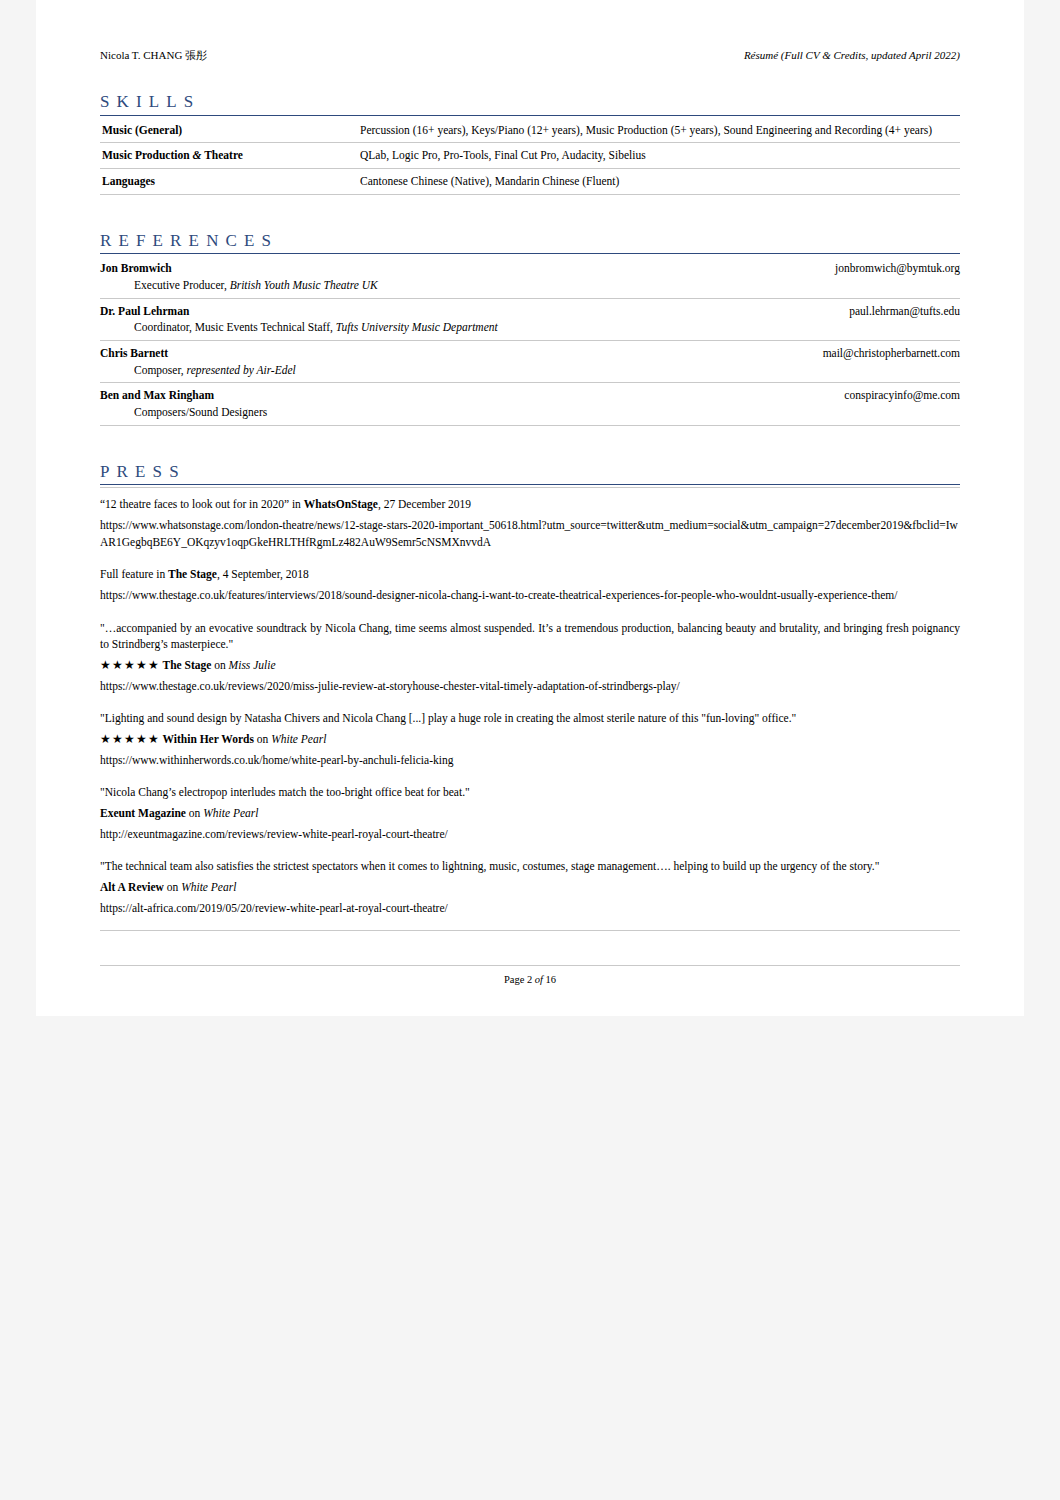Nicola T. CHANG 張彤
Résumé (Full CV & Credits, updated April 2022)
SKILLS
| Music (General) | Percussion (16+ years), Keys/Piano (12+ years), Music Production (5+ years), Sound Engineering and Recording (4+ years) |
| Music Production & Theatre | QLab, Logic Pro, Pro-Tools, Final Cut Pro, Audacity, Sibelius |
| Languages | Cantonese Chinese (Native), Mandarin Chinese (Fluent) |
REFERENCES
| Jon Bromwich | jonbromwich@bymtuk.org |
| Executive Producer, British Youth Music Theatre UK |
| Dr. Paul Lehrman | paul.lehrman@tufts.edu |
| Coordinator, Music Events Technical Staff, Tufts University Music Department |
| Chris Barnett | mail@christopherbarnett.com |
| Composer, represented by Air-Edel |
| Ben and Max Ringham | conspiracyinfo@me.com |
| Composers/Sound Designers |
PRESS
“12 theatre faces to look out for in 2020” in WhatsOnStage, 27 December 2019
https://www.whatsonstage.com/london-theatre/news/12-stage-stars-2020-important_50618.html?utm_source=twitter&utm_medium=social&utm_campaign=27december2019&fbclid=IwAR1GegbqBE6Y_OKqzyv1oqpGkeHRLTHfRgmLz482AuW9Semr5cNSMXnvvdA
Full feature in The Stage, 4 September, 2018
https://www.thestage.co.uk/features/interviews/2018/sound-designer-nicola-chang-i-want-to-create-theatrical-experiences-for-people-who-wouldnt-usually-experience-them/
"…accompanied by an evocative soundtrack by Nicola Chang, time seems almost suspended. It’s a tremendous production, balancing beauty and brutality, and bringing fresh poignancy to Strindberg’s masterpiece."
★★★★★ The Stage on Miss Julie
https://www.thestage.co.uk/reviews/2020/miss-julie-review-at-storyhouse-chester-vital-timely-adaptation-of-strindbergs-play/
"Lighting and sound design by Natasha Chivers and Nicola Chang [...] play a huge role in creating the almost sterile nature of this "fun-loving" office."
★★★★★ Within Her Words on White Pearl
https://www.withinherwords.co.uk/home/white-pearl-by-anchuli-felicia-king
"Nicola Chang’s electropop interludes match the too-bright office beat for beat."
Exeunt Magazine on White Pearl
http://exeuntmagazine.com/reviews/review-white-pearl-royal-court-theatre/
"The technical team also satisfies the strictest spectators when it comes to lightning, music, costumes, stage management…. helping to build up the urgency of the story."
Alt A Review on White Pearl
https://alt-africa.com/2019/05/20/review-white-pearl-at-royal-court-theatre/
Page 2 of 16